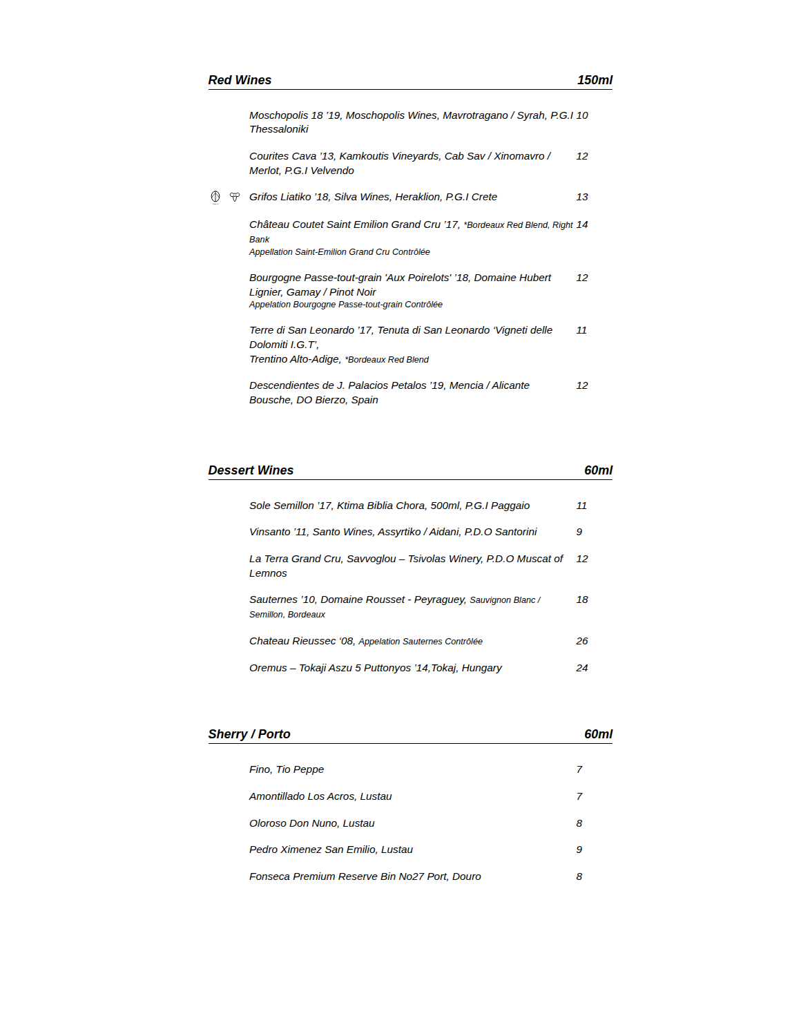Red Wines 150ml
| | Moschopolis 18 ’19, Moschopolis Wines, Mavrotragano / Syrah, P.G.I Thessaloniki | 10 |
| | Courites Cava ’13, Kamkoutis Vineyards, Cab Sav / Xinomavro / Merlot, P.G.I Velvendo | 12 |
| VEGAN | Grifos Liatiko ’18, Silva Wines, Heraklion, P.G.I Crete | 13 |
| | Château Coutet Saint Emilion Grand Cru ’17, *Bordeaux Red Blend, Right Bank Appellation Saint-Emilion Grand Cru Contrôlée | 14 |
| | Bourgogne Passe-tout-grain 'Aux Poirelots' ’18, Domaine Hubert Lignier, Gamay / Pinot Noir Appelation Bourgogne Passe-tout-grain Contrôlée | 12 |
| | Terre di San Leonardo ’17, Tenuta di San Leonardo ‘Vigneti delle Dolomiti I.G.T’, Trentino Alto-Adige, *Bordeaux Red Blend | 11 |
| | Descendientes de J. Palacios Petalos ’19, Mencia / Alicante Bousche, DO Bierzo, Spain | 12 |
Dessert Wines 60ml
| | Sole Semillon ’17, Ktima Biblia Chora, 500ml, P.G.I Paggaio | 11 |
| | Vinsanto ’11, Santo Wines, Assyrtiko / Aidani, P.D.O Santorini | 9 |
| | La Terra Grand Cru, Savvoglou – Tsivolas Winery, P.D.O Muscat of Lemnos | 12 |
| | Sauternes ’10, Domaine Rousset - Peyraguey, Sauvignon Blanc / Semillon, Bordeaux | 18 |
| | Chateau Rieussec ‘08, Appelation Sauternes Contrôlée | 26 |
| | Oremus – Tokaji Aszu 5 Puttonyos ’14,Tokaj, Hungary | 24 |
Sherry / Porto 60ml
| | Fino, Tio Peppe | 7 |
| | Amontillado Los Acros, Lustau | 7 |
| | Oloroso Don Nuno, Lustau | 8 |
| | Pedro Ximenez San Emilio, Lustau | 9 |
| | Fonseca Premium Reserve Bin No27 Port, Douro | 8 |